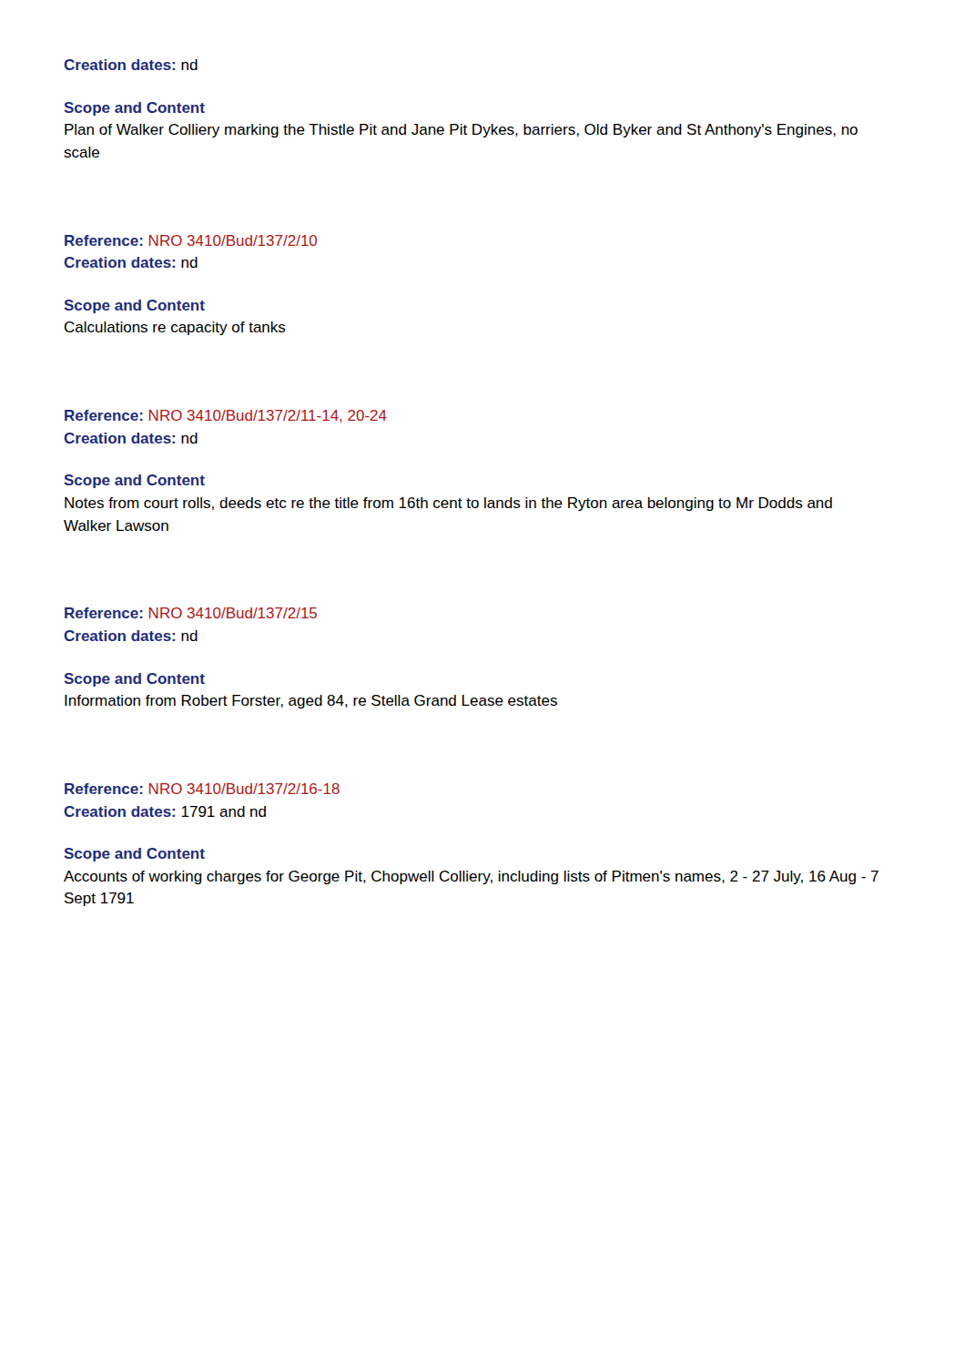Creation dates: nd
Scope and Content
Plan of Walker Colliery marking the Thistle Pit and Jane Pit Dykes, barriers, Old Byker and St Anthony's Engines, no scale
Reference: NRO 3410/Bud/137/2/10
Creation dates: nd
Scope and Content
Calculations re capacity of tanks
Reference: NRO 3410/Bud/137/2/11-14, 20-24
Creation dates: nd
Scope and Content
Notes from court rolls, deeds etc re the title from 16th cent to lands in the Ryton area belonging to Mr Dodds and Walker Lawson
Reference: NRO 3410/Bud/137/2/15
Creation dates: nd
Scope and Content
Information from Robert Forster, aged 84, re Stella Grand Lease estates
Reference: NRO 3410/Bud/137/2/16-18
Creation dates: 1791 and nd
Scope and Content
Accounts of working charges for George Pit, Chopwell Colliery, including lists of Pitmen's names, 2 - 27 July, 16 Aug - 7 Sept 1791